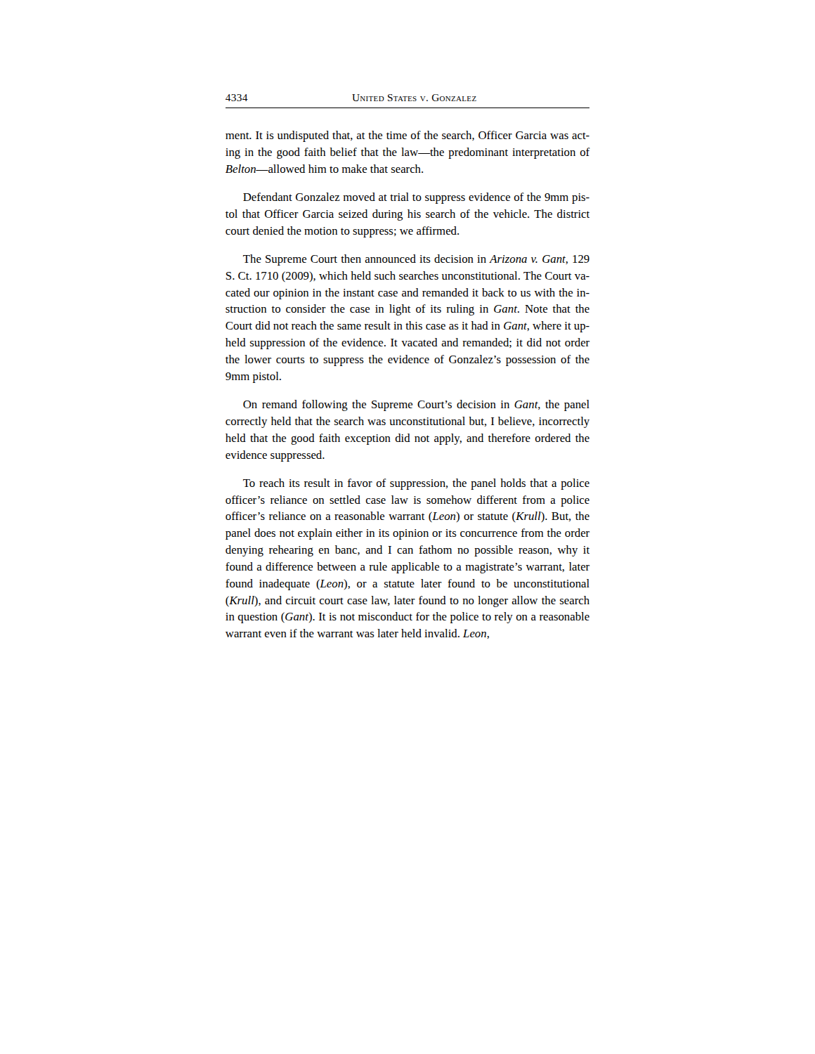4334 United States v. Gonzalez
ment. It is undisputed that, at the time of the search, Officer Garcia was acting in the good faith belief that the law—the predominant interpretation of Belton—allowed him to make that search.
Defendant Gonzalez moved at trial to suppress evidence of the 9mm pistol that Officer Garcia seized during his search of the vehicle. The district court denied the motion to suppress; we affirmed.
The Supreme Court then announced its decision in Arizona v. Gant, 129 S. Ct. 1710 (2009), which held such searches unconstitutional. The Court vacated our opinion in the instant case and remanded it back to us with the instruction to consider the case in light of its ruling in Gant. Note that the Court did not reach the same result in this case as it had in Gant, where it upheld suppression of the evidence. It vacated and remanded; it did not order the lower courts to suppress the evidence of Gonzalez’s possession of the 9mm pistol.
On remand following the Supreme Court’s decision in Gant, the panel correctly held that the search was unconstitutional but, I believe, incorrectly held that the good faith exception did not apply, and therefore ordered the evidence suppressed.
To reach its result in favor of suppression, the panel holds that a police officer’s reliance on settled case law is somehow different from a police officer’s reliance on a reasonable warrant (Leon) or statute (Krull). But, the panel does not explain either in its opinion or its concurrence from the order denying rehearing en banc, and I can fathom no possible reason, why it found a difference between a rule applicable to a magistrate’s warrant, later found inadequate (Leon), or a statute later found to be unconstitutional (Krull), and circuit court case law, later found to no longer allow the search in question (Gant). It is not misconduct for the police to rely on a reasonable warrant even if the warrant was later held invalid. Leon,